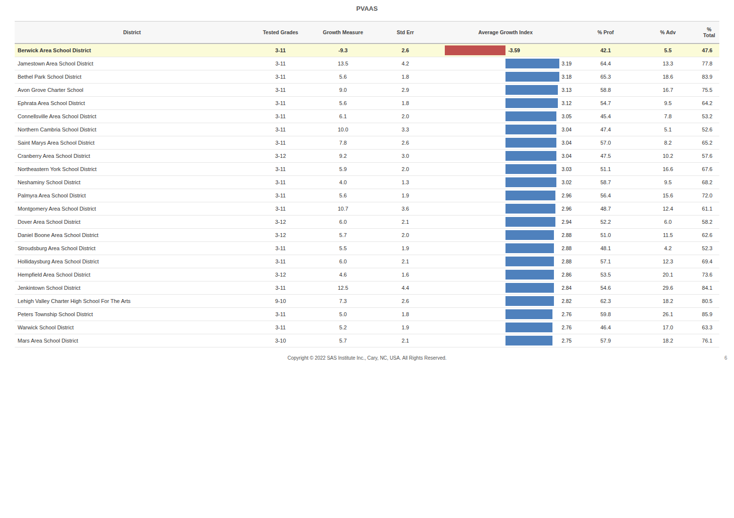PVAAS
| District | Tested Grades | Growth Measure | Std Err | Average Growth Index | % Prof | % Adv | % Total |
| --- | --- | --- | --- | --- | --- | --- | --- |
| Berwick Area School District | 3-11 | -9.3 | 2.6 | -3.59 | 42.1 | 5.5 | 47.6 |
| Jamestown Area School District | 3-11 | 13.5 | 4.2 | 3.19 | 64.4 | 13.3 | 77.8 |
| Bethel Park School District | 3-11 | 5.6 | 1.8 | 3.18 | 65.3 | 18.6 | 83.9 |
| Avon Grove Charter School | 3-11 | 9.0 | 2.9 | 3.13 | 58.8 | 16.7 | 75.5 |
| Ephrata Area School District | 3-11 | 5.6 | 1.8 | 3.12 | 54.7 | 9.5 | 64.2 |
| Connellsville Area School District | 3-11 | 6.1 | 2.0 | 3.05 | 45.4 | 7.8 | 53.2 |
| Northern Cambria School District | 3-11 | 10.0 | 3.3 | 3.04 | 47.4 | 5.1 | 52.6 |
| Saint Marys Area School District | 3-11 | 7.8 | 2.6 | 3.04 | 57.0 | 8.2 | 65.2 |
| Cranberry Area School District | 3-12 | 9.2 | 3.0 | 3.04 | 47.5 | 10.2 | 57.6 |
| Northeastern York School District | 3-11 | 5.9 | 2.0 | 3.03 | 51.1 | 16.6 | 67.6 |
| Neshaminy School District | 3-11 | 4.0 | 1.3 | 3.02 | 58.7 | 9.5 | 68.2 |
| Palmyra Area School District | 3-11 | 5.6 | 1.9 | 2.96 | 56.4 | 15.6 | 72.0 |
| Montgomery Area School District | 3-11 | 10.7 | 3.6 | 2.96 | 48.7 | 12.4 | 61.1 |
| Dover Area School District | 3-12 | 6.0 | 2.1 | 2.94 | 52.2 | 6.0 | 58.2 |
| Daniel Boone Area School District | 3-12 | 5.7 | 2.0 | 2.88 | 51.0 | 11.5 | 62.6 |
| Stroudsburg Area School District | 3-11 | 5.5 | 1.9 | 2.88 | 48.1 | 4.2 | 52.3 |
| Hollidaysburg Area School District | 3-11 | 6.0 | 2.1 | 2.88 | 57.1 | 12.3 | 69.4 |
| Hempfield Area School District | 3-12 | 4.6 | 1.6 | 2.86 | 53.5 | 20.1 | 73.6 |
| Jenkintown School District | 3-11 | 12.5 | 4.4 | 2.84 | 54.6 | 29.6 | 84.1 |
| Lehigh Valley Charter High School For The Arts | 9-10 | 7.3 | 2.6 | 2.82 | 62.3 | 18.2 | 80.5 |
| Peters Township School District | 3-11 | 5.0 | 1.8 | 2.76 | 59.8 | 26.1 | 85.9 |
| Warwick School District | 3-11 | 5.2 | 1.9 | 2.76 | 46.4 | 17.0 | 63.3 |
| Mars Area School District | 3-10 | 5.7 | 2.1 | 2.75 | 57.9 | 18.2 | 76.1 |
Copyright © 2022 SAS Institute Inc., Cary, NC, USA. All Rights Reserved. 6